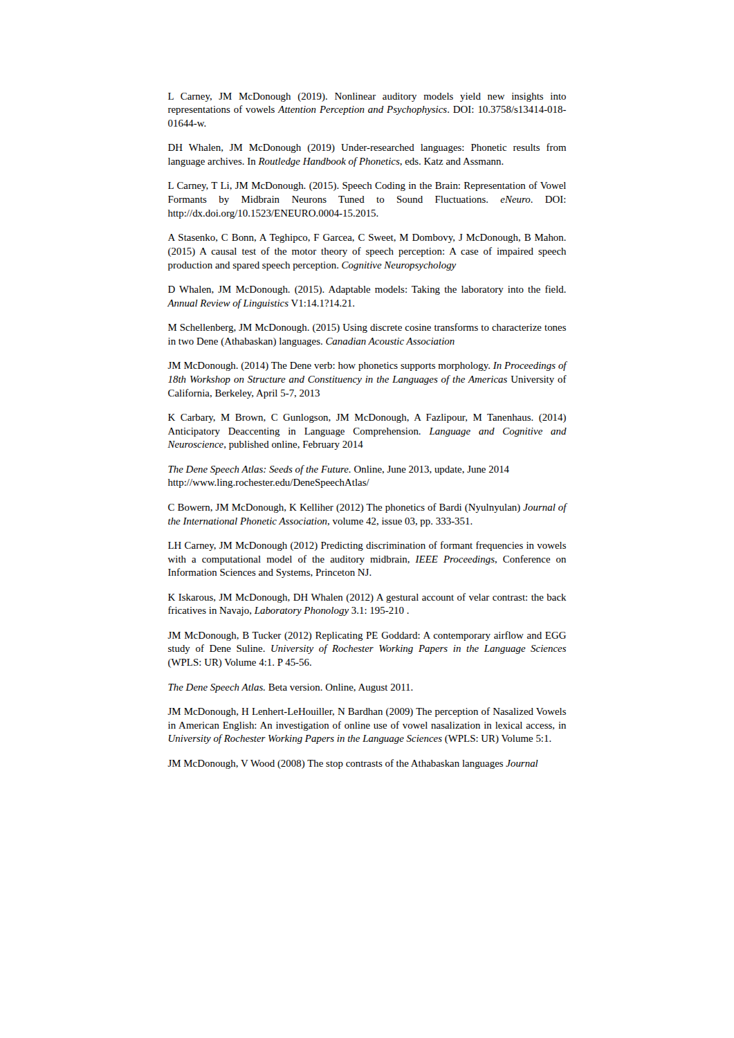L Carney, JM McDonough (2019). Nonlinear auditory models yield new insights into representations of vowels Attention Perception and Psychophysics. DOI: 10.3758/s13414-018-01644-w.
DH Whalen, JM McDonough (2019) Under-researched languages: Phonetic results from language archives. In Routledge Handbook of Phonetics, eds. Katz and Assmann.
L Carney, T Li, JM McDonough. (2015). Speech Coding in the Brain: Representation of Vowel Formants by Midbrain Neurons Tuned to Sound Fluctuations. eNeuro. DOI: http://dx.doi.org/10.1523/ENEURO.0004-15.2015.
A Stasenko, C Bonn, A Teghipco, F Garcea, C Sweet, M Dombovy, J McDonough, B Mahon. (2015) A causal test of the motor theory of speech perception: A case of impaired speech production and spared speech perception. Cognitive Neuropsychology
D Whalen, JM McDonough. (2015). Adaptable models: Taking the laboratory into the field. Annual Review of Linguistics V1:14.1?14.21.
M Schellenberg, JM McDonough. (2015) Using discrete cosine transforms to characterize tones in two Dene (Athabaskan) languages. Canadian Acoustic Association
JM McDonough. (2014) The Dene verb: how phonetics supports morphology. In Proceedings of 18th Workshop on Structure and Constituency in the Languages of the Americas University of California, Berkeley, April 5-7, 2013
K Carbary, M Brown, C Gunlogson, JM McDonough, A Fazlipour, M Tanenhaus. (2014) Anticipatory Deaccenting in Language Comprehension. Language and Cognitive and Neuroscience, published online, February 2014
The Dene Speech Atlas: Seeds of the Future. Online, June 2013, update, June 2014
http://www.ling.rochester.edu/DeneSpeechAtlas/
C Bowern, JM McDonough, K Kelliher (2012) The phonetics of Bardi (Nyulnyulan) Journal of the International Phonetic Association, volume 42, issue 03, pp. 333-351.
LH Carney, JM McDonough (2012) Predicting discrimination of formant frequencies in vowels with a computational model of the auditory midbrain, IEEE Proceedings, Conference on Information Sciences and Systems, Princeton NJ.
K Iskarous, JM McDonough, DH Whalen (2012) A gestural account of velar contrast: the back fricatives in Navajo, Laboratory Phonology 3.1: 195-210 .
JM McDonough, B Tucker (2012) Replicating PE Goddard: A contemporary airflow and EGG study of Dene Suline. University of Rochester Working Papers in the Language Sciences (WPLS: UR) Volume 4:1. P 45-56.
The Dene Speech Atlas. Beta version. Online, August 2011.
JM McDonough, H Lenhert-LeHouiller, N Bardhan (2009) The perception of Nasalized Vowels in American English: An investigation of online use of vowel nasalization in lexical access, in University of Rochester Working Papers in the Language Sciences (WPLS: UR) Volume 5:1.
JM McDonough, V Wood (2008) The stop contrasts of the Athabaskan languages Journal